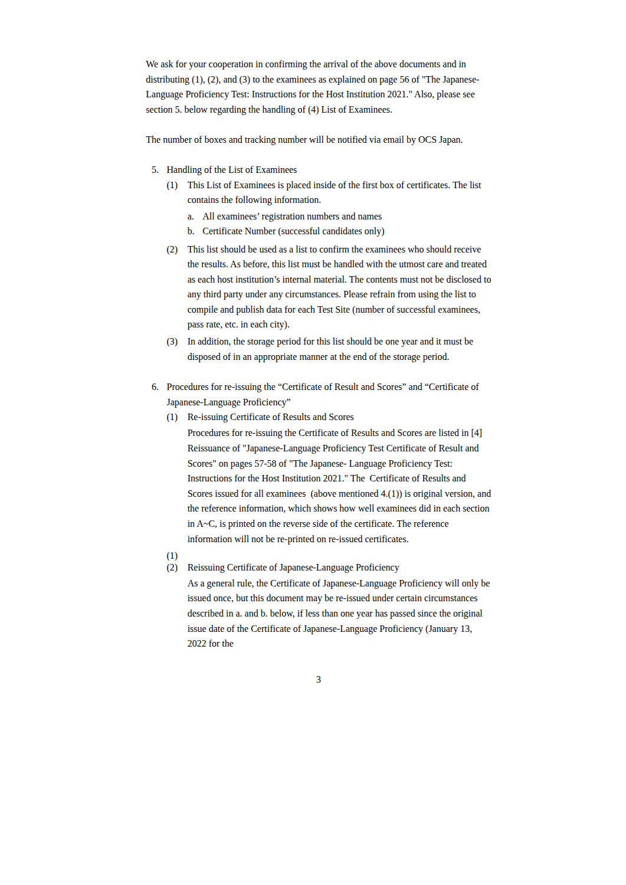We ask for your cooperation in confirming the arrival of the above documents and in distributing (1), (2), and (3) to the examinees as explained on page 56 of "The Japanese-Language Proficiency Test: Instructions for the Host Institution 2021." Also, please see section 5. below regarding the handling of (4) List of Examinees.
The number of boxes and tracking number will be notified via email by OCS Japan.
Handling of the List of Examinees
This List of Examinees is placed inside of the first box of certificates. The list contains the following information.
All examinees’ registration numbers and names
Certificate Number (successful candidates only)
This list should be used as a list to confirm the examinees who should receive the results. As before, this list must be handled with the utmost care and treated as each host institution’s internal material. The contents must not be disclosed to any third party under any circumstances. Please refrain from using the list to compile and publish data for each Test Site (number of successful examinees, pass rate, etc. in each city).
In addition, the storage period for this list should be one year and it must be disposed of in an appropriate manner at the end of the storage period.
Procedures for re-issuing the “Certificate of Result and Scores” and “Certificate of Japanese-Language Proficiency”
Re-issuing Certificate of Results and Scores
Procedures for re-issuing the Certificate of Results and Scores are listed in [4] Reissuance of "Japanese-Language Proficiency Test Certificate of Result and Scores" on pages 57-58 of "The Japanese- Language Proficiency Test: Instructions for the Host Institution 2021." The Certificate of Results and Scores issued for all examinees (above mentioned 4.(1)) is original version, and the reference information, which shows how well examinees did in each section in A~C, is printed on the reverse side of the certificate. The reference information will not be re-printed on re-issued certificates.
Reissuing Certificate of Japanese-Language Proficiency
As a general rule, the Certificate of Japanese-Language Proficiency will only be issued once, but this document may be re-issued under certain circumstances described in a. and b. below, if less than one year has passed since the original issue date of the Certificate of Japanese-Language Proficiency (January 13, 2022 for the
3